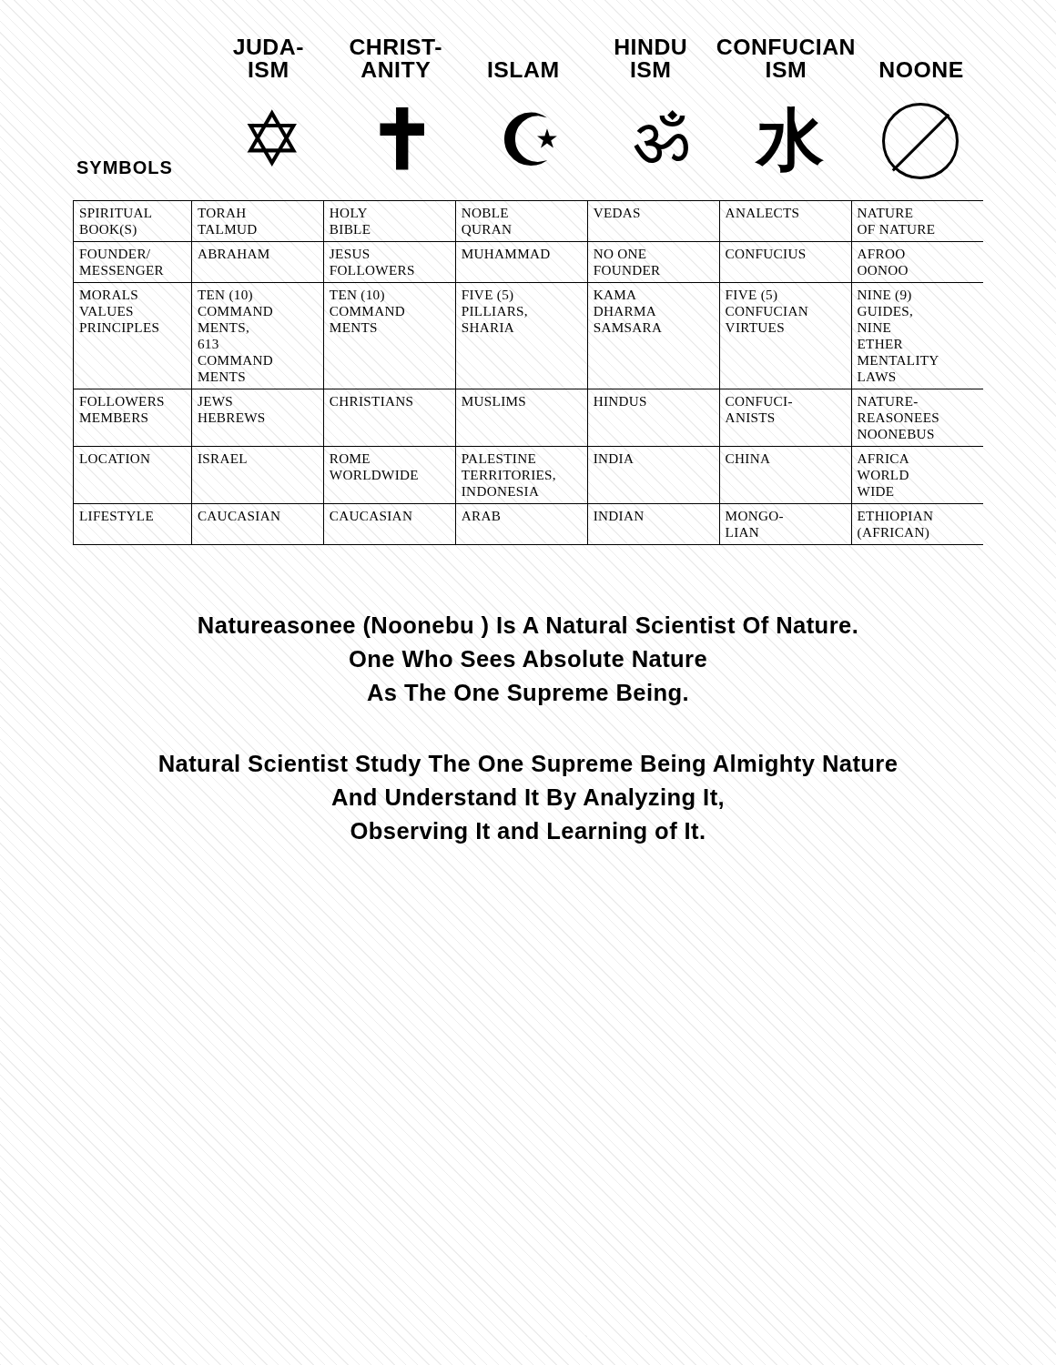JUDA-ISM
CHRIST-ANITY
ISLAM
HINDU ISM
CONFUCIAN ISM
NOONE
SYMBOLS
✡
✝
☪
ॐ
水
| SPIRITUAL BOOK(S) | TORAH TALMUD | HOLY BIBLE | NOBLE QURAN | VEDAS | ANALECTS | NATURE OF NATURE |
| FOUNDER/ MESSENGER | ABRAHAM | JESUS FOLLOWERS | MUHAMMAD | NO ONE FOUNDER | CONFUCIUS | AFROO OONOO |
| MORALS VALUES PRINCIPLES | TEN (10) COMMAND MENTS, 613 COMMAND MENTS | TEN (10) COMMAND MENTS | FIVE (5) PILLIARS, SHARIA | KAMA DHARMA SAMSARA | FIVE (5) CONFUCIAN VIRTUES | NINE (9) GUIDES, NINE ETHER MENTALITY LAWS |
| FOLLOWERS MEMBERS | JEWS HEBREWS | CHRISTIANS | MUSLIMS | HINDUS | CONFUCI- ANISTS | NATURE- REASONEES NOONEBUS |
| LOCATION | ISRAEL | ROME WORLDWIDE | PALESTINE TERRITORIES, INDONESIA | INDIA | CHINA | AFRICA WORLD WIDE |
| LIFESTYLE | CAUCASIAN | CAUCASIAN | ARAB | INDIAN | MONGO- LIAN | ETHIOPIAN (AFRICAN) |
Natureasonee (Noonebu ) Is A Natural Scientist Of Nature.
One Who Sees Absolute Nature
As The One Supreme Being.
Natural Scientist Study The One Supreme Being Almighty Nature
And Understand It By Analyzing It,
Observing It and Learning of It.